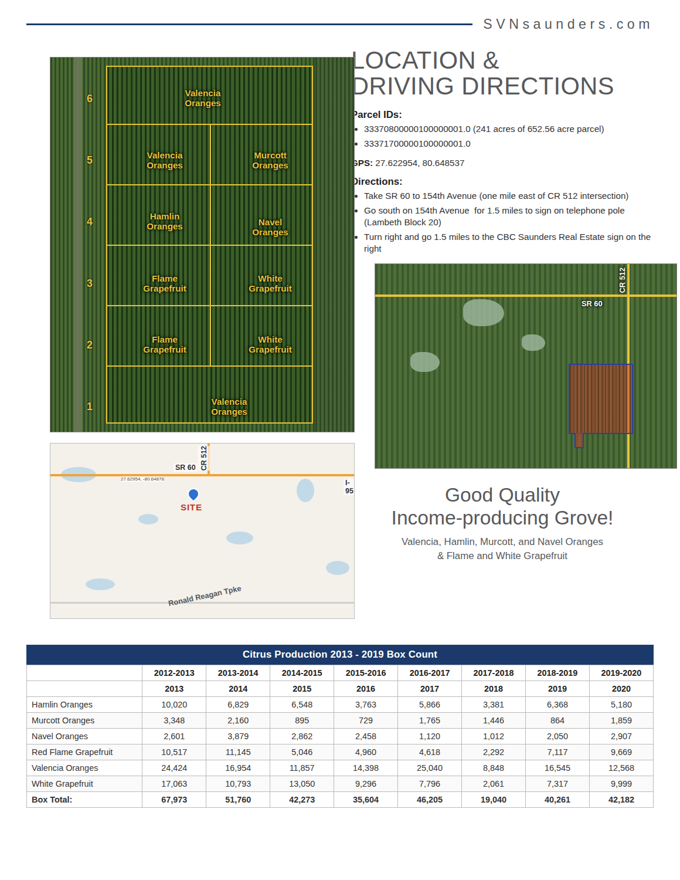SVNsaunders.com
6
5
4
3
2
1
Valencia
Oranges
Valencia
Oranges
Murcott
Oranges
Hamlin
Oranges
Navel
Oranges
Flame
Grapefruit
White
Grapefruit
Flame
Grapefruit
White
Grapefruit
Valencia
Oranges
SR 60
CR 512
I-95
27.62954, -80.64876
SITE
Ronald Reagan Tpke
LOCATION &
DRIVING DIRECTIONS
Parcel IDs:
33370800000100000001.0 (241 acres of 652.56 acre parcel)
33371700000100000001.0
GPS: 27.622954, 80.648537
Directions:
Take SR 60 to 154th Avenue (one mile east of CR 512 intersection)
Go south on 154th Avenue for 1.5 miles to sign on telephone pole (Lambeth Block 20)
Turn right and go 1.5 miles to the CBC Saunders Real Estate sign on the right
CR 512
SR 60
Good Quality
Income-producing Grove!
Valencia, Hamlin, Murcott, and Navel Oranges
& Flame and White Grapefruit
Citrus Production 2013 - 2019 Box Count
| | 2012-2013 | 2013-2014 | 2014-2015 | 2015-2016 | 2016-2017 | 2017-2018 | 2018-2019 | 2019-2020 |
| --- | --- | --- | --- | --- | --- | --- | --- | --- |
| | 2013 | 2014 | 2015 | 2016 | 2017 | 2018 | 2019 | 2020 |
| Hamlin Oranges | 10,020 | 6,829 | 6,548 | 3,763 | 5,866 | 3,381 | 6,368 | 5,180 |
| Murcott Oranges | 3,348 | 2,160 | 895 | 729 | 1,765 | 1,446 | 864 | 1,859 |
| Navel Oranges | 2,601 | 3,879 | 2,862 | 2,458 | 1,120 | 1,012 | 2,050 | 2,907 |
| Red Flame Grapefruit | 10,517 | 11,145 | 5,046 | 4,960 | 4,618 | 2,292 | 7,117 | 9,669 |
| Valencia Oranges | 24,424 | 16,954 | 11,857 | 14,398 | 25,040 | 8,848 | 16,545 | 12,568 |
| White Grapefruit | 17,063 | 10,793 | 13,050 | 9,296 | 7,796 | 2,061 | 7,317 | 9,999 |
| Box Total: | 67,973 | 51,760 | 42,273 | 35,604 | 46,205 | 19,040 | 40,261 | 42,182 |